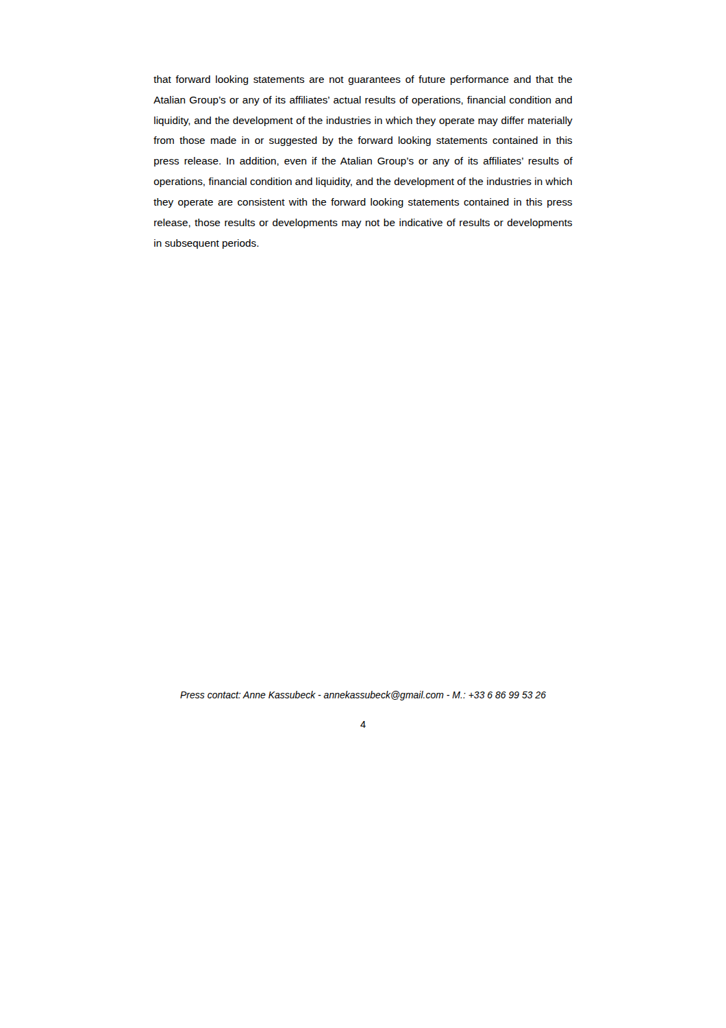that forward looking statements are not guarantees of future performance and that the Atalian Group’s or any of its affiliates’ actual results of operations, financial condition and liquidity, and the development of the industries in which they operate may differ materially from those made in or suggested by the forward looking statements contained in this press release. In addition, even if the Atalian Group’s or any of its affiliates’ results of operations, financial condition and liquidity, and the development of the industries in which they operate are consistent with the forward looking statements contained in this press release, those results or developments may not be indicative of results or developments in subsequent periods.
Press contact: Anne Kassubeck - annekassubeck@gmail.com - M.: +33 6 86 99 53 26
4